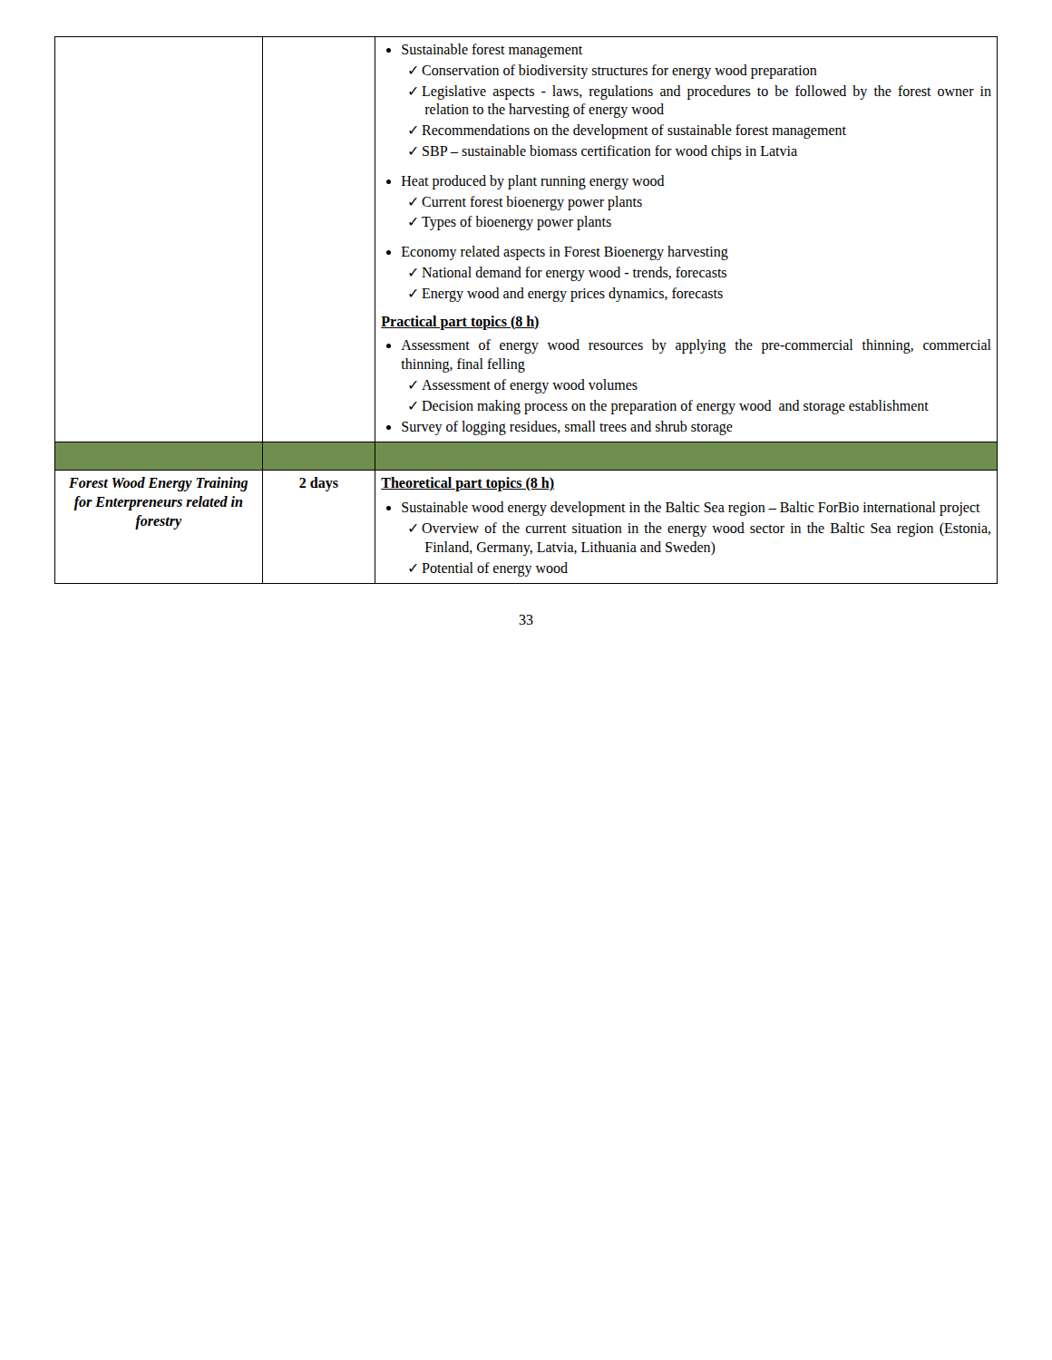| | | Sustainable forest management Conservation of biodiversity structures for energy wood preparation Legislative aspects - laws, regulations and procedures to be followed by the forest owner in relation to the harvesting of energy wood Recommendations on the development of sustainable forest management SBP – sustainable biomass certification for wood chips in Latvia Heat produced by plant running energy wood Current forest bioenergy power plants Types of bioenergy power plants Economy related aspects in Forest Bioenergy harvesting National demand for energy wood - trends, forecasts Energy wood and energy prices dynamics, forecasts Practical part topics (8 h) Assessment of energy wood resources by applying the pre-commercial thinning, commercial thinning, final felling Assessment of energy wood volumes Decision making process on the preparation of energy wood and storage establishment Survey of logging residues, small trees and shrub storage |
| Forest Wood Energy Training for Enterpreneurs related in forestry | 2 days | Theoretical part topics (8 h) Sustainable wood energy development in the Baltic Sea region – Baltic ForBio international project Overview of the current situation in the energy wood sector in the Baltic Sea region (Estonia, Finland, Germany, Latvia, Lithuania and Sweden) Potential of energy wood |
33